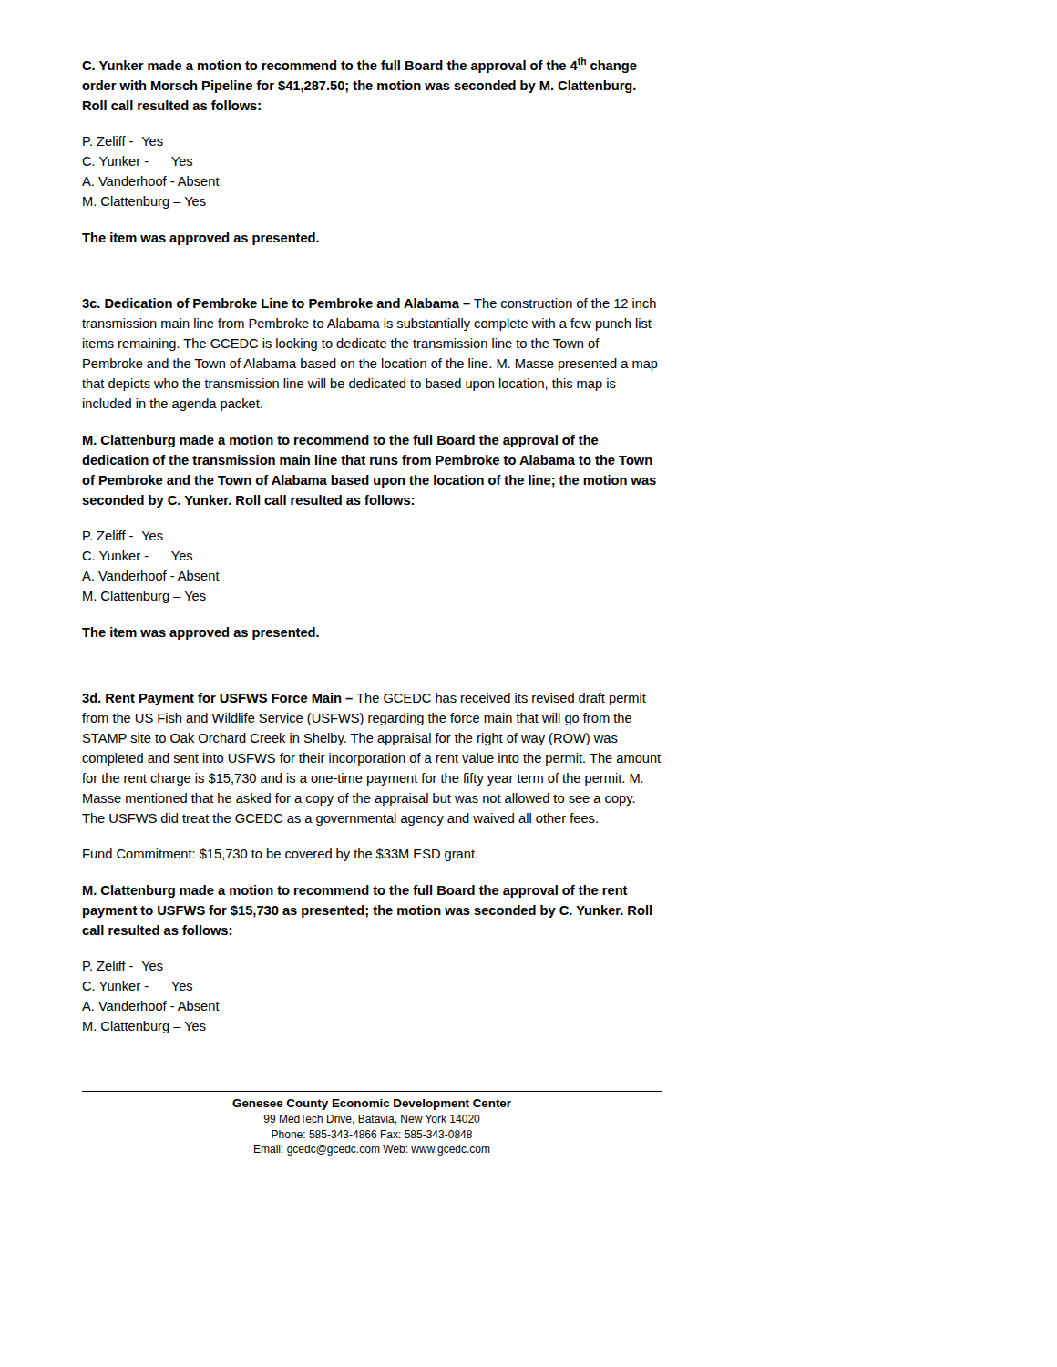C. Yunker made a motion to recommend to the full Board the approval of the 4th change order with Morsch Pipeline for $41,287.50; the motion was seconded by M. Clattenburg. Roll call resulted as follows:
P. Zeliff - Yes C. Yunker - Yes A. Vanderhoof - Absent M. Clattenburg – Yes
The item was approved as presented.
3c. Dedication of Pembroke Line to Pembroke and Alabama – The construction of the 12 inch transmission main line from Pembroke to Alabama is substantially complete with a few punch list items remaining. The GCEDC is looking to dedicate the transmission line to the Town of Pembroke and the Town of Alabama based on the location of the line. M. Masse presented a map that depicts who the transmission line will be dedicated to based upon location, this map is included in the agenda packet.
M. Clattenburg made a motion to recommend to the full Board the approval of the dedication of the transmission main line that runs from Pembroke to Alabama to the Town of Pembroke and the Town of Alabama based upon the location of the line; the motion was seconded by C. Yunker. Roll call resulted as follows:
P. Zeliff - Yes C. Yunker - Yes A. Vanderhoof - Absent M. Clattenburg – Yes
The item was approved as presented.
3d. Rent Payment for USFWS Force Main – The GCEDC has received its revised draft permit from the US Fish and Wildlife Service (USFWS) regarding the force main that will go from the STAMP site to Oak Orchard Creek in Shelby. The appraisal for the right of way (ROW) was completed and sent into USFWS for their incorporation of a rent value into the permit. The amount for the rent charge is $15,730 and is a one-time payment for the fifty year term of the permit. M. Masse mentioned that he asked for a copy of the appraisal but was not allowed to see a copy. The USFWS did treat the GCEDC as a governmental agency and waived all other fees.
Fund Commitment: $15,730 to be covered by the $33M ESD grant.
M. Clattenburg made a motion to recommend to the full Board the approval of the rent payment to USFWS for $15,730 as presented; the motion was seconded by C. Yunker. Roll call resulted as follows:
P. Zeliff - Yes C. Yunker - Yes A. Vanderhoof - Absent M. Clattenburg – Yes
Genesee County Economic Development Center 99 MedTech Drive, Batavia, New York 14020 Phone: 585-343-4866 Fax: 585-343-0848 Email: gcedc@gcedc.com Web: www.gcedc.com